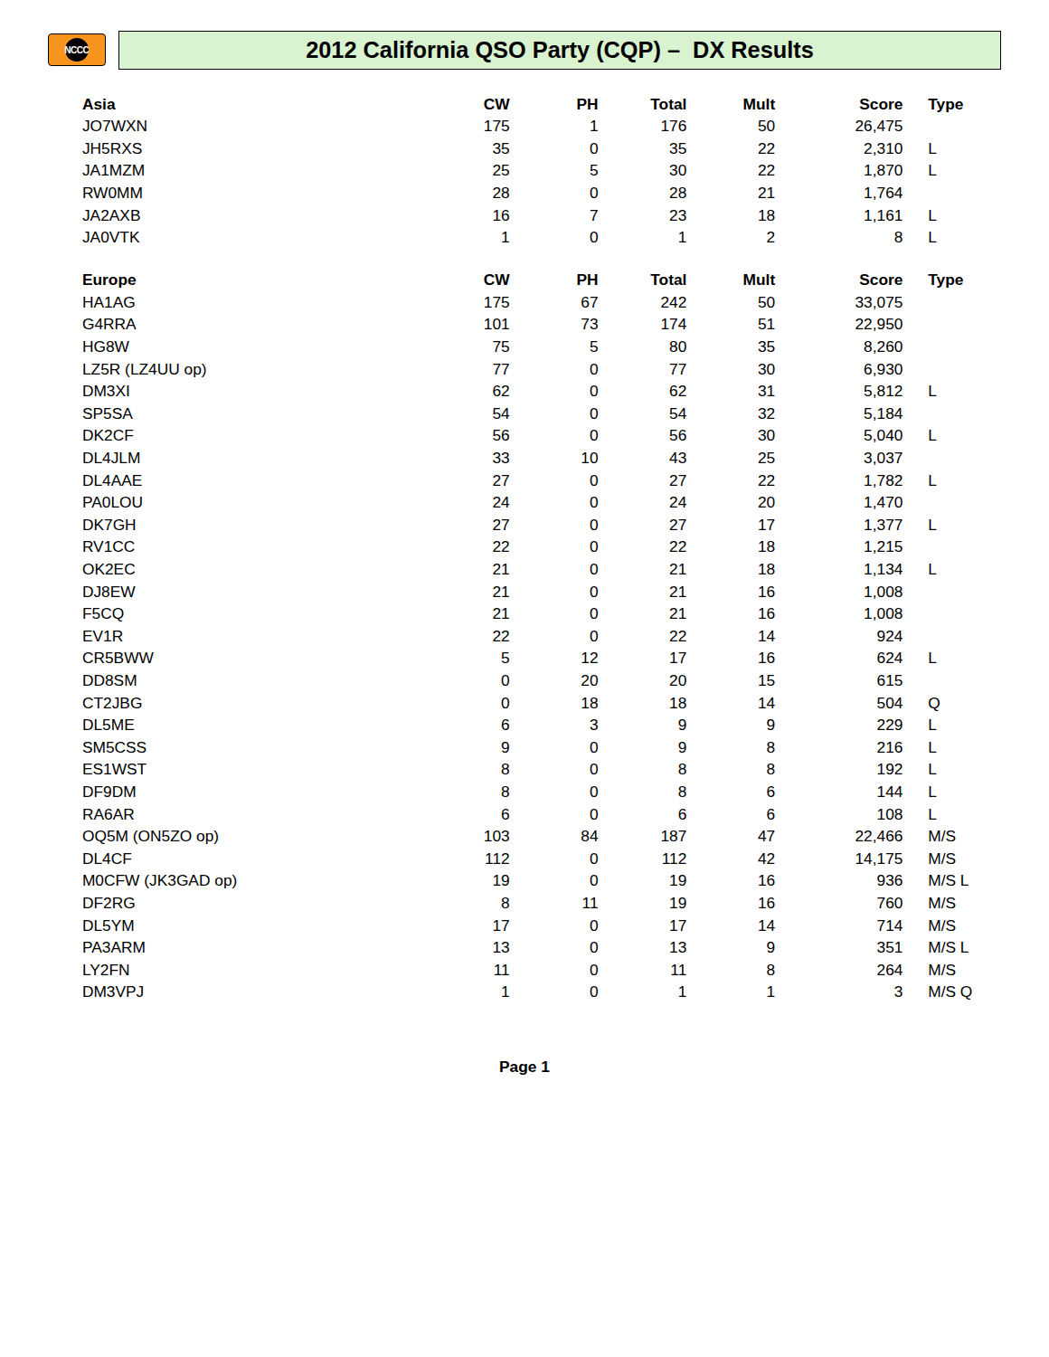NCCC
2012 California QSO Party (CQP) – DX Results
| Asia | CW | PH | Total | Mult | Score | Type |
| --- | --- | --- | --- | --- | --- | --- |
| JO7WXN | 175 | 1 | 176 | 50 | 26,475 | |
| JH5RXS | 35 | 0 | 35 | 22 | 2,310 | L |
| JA1MZM | 25 | 5 | 30 | 22 | 1,870 | L |
| RW0MM | 28 | 0 | 28 | 21 | 1,764 | |
| JA2AXB | 16 | 7 | 23 | 18 | 1,161 | L |
| JA0VTK | 1 | 0 | 1 | 2 | 8 | L |
| Europe | CW | PH | Total | Mult | Score | Type |
| HA1AG | 175 | 67 | 242 | 50 | 33,075 | |
| G4RRA | 101 | 73 | 174 | 51 | 22,950 | |
| HG8W | 75 | 5 | 80 | 35 | 8,260 | |
| LZ5R (LZ4UU op) | 77 | 0 | 77 | 30 | 6,930 | |
| DM3XI | 62 | 0 | 62 | 31 | 5,812 | L |
| SP5SA | 54 | 0 | 54 | 32 | 5,184 | |
| DK2CF | 56 | 0 | 56 | 30 | 5,040 | L |
| DL4JLM | 33 | 10 | 43 | 25 | 3,037 | |
| DL4AAE | 27 | 0 | 27 | 22 | 1,782 | L |
| PA0LOU | 24 | 0 | 24 | 20 | 1,470 | |
| DK7GH | 27 | 0 | 27 | 17 | 1,377 | L |
| RV1CC | 22 | 0 | 22 | 18 | 1,215 | |
| OK2EC | 21 | 0 | 21 | 18 | 1,134 | L |
| DJ8EW | 21 | 0 | 21 | 16 | 1,008 | |
| F5CQ | 21 | 0 | 21 | 16 | 1,008 | |
| EV1R | 22 | 0 | 22 | 14 | 924 | |
| CR5BWW | 5 | 12 | 17 | 16 | 624 | L |
| DD8SM | 0 | 20 | 20 | 15 | 615 | |
| CT2JBG | 0 | 18 | 18 | 14 | 504 | Q |
| DL5ME | 6 | 3 | 9 | 9 | 229 | L |
| SM5CSS | 9 | 0 | 9 | 8 | 216 | L |
| ES1WST | 8 | 0 | 8 | 8 | 192 | L |
| DF9DM | 8 | 0 | 8 | 6 | 144 | L |
| RA6AR | 6 | 0 | 6 | 6 | 108 | L |
| OQ5M (ON5ZO op) | 103 | 84 | 187 | 47 | 22,466 | M/S |
| DL4CF | 112 | 0 | 112 | 42 | 14,175 | M/S |
| M0CFW (JK3GAD op) | 19 | 0 | 19 | 16 | 936 | M/S L |
| DF2RG | 8 | 11 | 19 | 16 | 760 | M/S |
| DL5YM | 17 | 0 | 17 | 14 | 714 | M/S |
| PA3ARM | 13 | 0 | 13 | 9 | 351 | M/S L |
| LY2FN | 11 | 0 | 11 | 8 | 264 | M/S |
| DM3VPJ | 1 | 0 | 1 | 1 | 3 | M/S Q |
Page 1